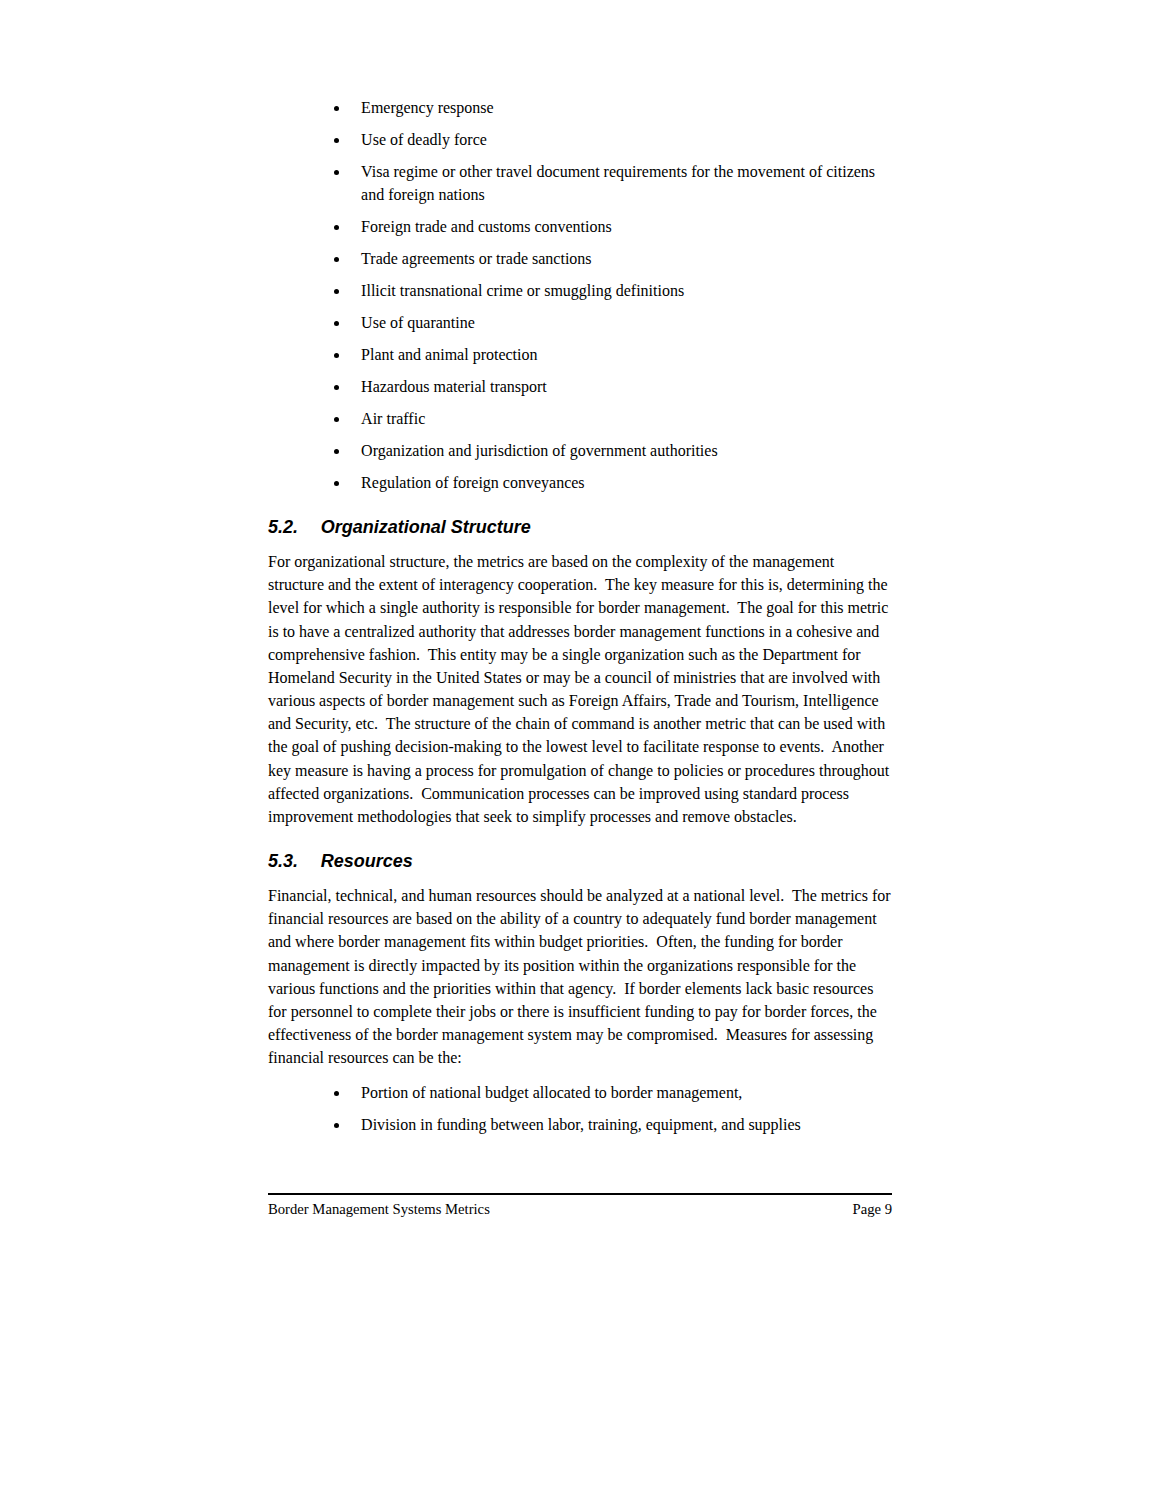Emergency response
Use of deadly force
Visa regime or other travel document requirements for the movement of citizens and foreign nations
Foreign trade and customs conventions
Trade agreements or trade sanctions
Illicit transnational crime or smuggling definitions
Use of quarantine
Plant and animal protection
Hazardous material transport
Air traffic
Organization and jurisdiction of government authorities
Regulation of foreign conveyances
5.2. Organizational Structure
For organizational structure, the metrics are based on the complexity of the management structure and the extent of interagency cooperation. The key measure for this is, determining the level for which a single authority is responsible for border management. The goal for this metric is to have a centralized authority that addresses border management functions in a cohesive and comprehensive fashion. This entity may be a single organization such as the Department for Homeland Security in the United States or may be a council of ministries that are involved with various aspects of border management such as Foreign Affairs, Trade and Tourism, Intelligence and Security, etc. The structure of the chain of command is another metric that can be used with the goal of pushing decision-making to the lowest level to facilitate response to events. Another key measure is having a process for promulgation of change to policies or procedures throughout affected organizations. Communication processes can be improved using standard process improvement methodologies that seek to simplify processes and remove obstacles.
5.3. Resources
Financial, technical, and human resources should be analyzed at a national level. The metrics for financial resources are based on the ability of a country to adequately fund border management and where border management fits within budget priorities. Often, the funding for border management is directly impacted by its position within the organizations responsible for the various functions and the priorities within that agency. If border elements lack basic resources for personnel to complete their jobs or there is insufficient funding to pay for border forces, the effectiveness of the border management system may be compromised. Measures for assessing financial resources can be the:
Portion of national budget allocated to border management,
Division in funding between labor, training, equipment, and supplies
Border Management Systems Metrics Page 9